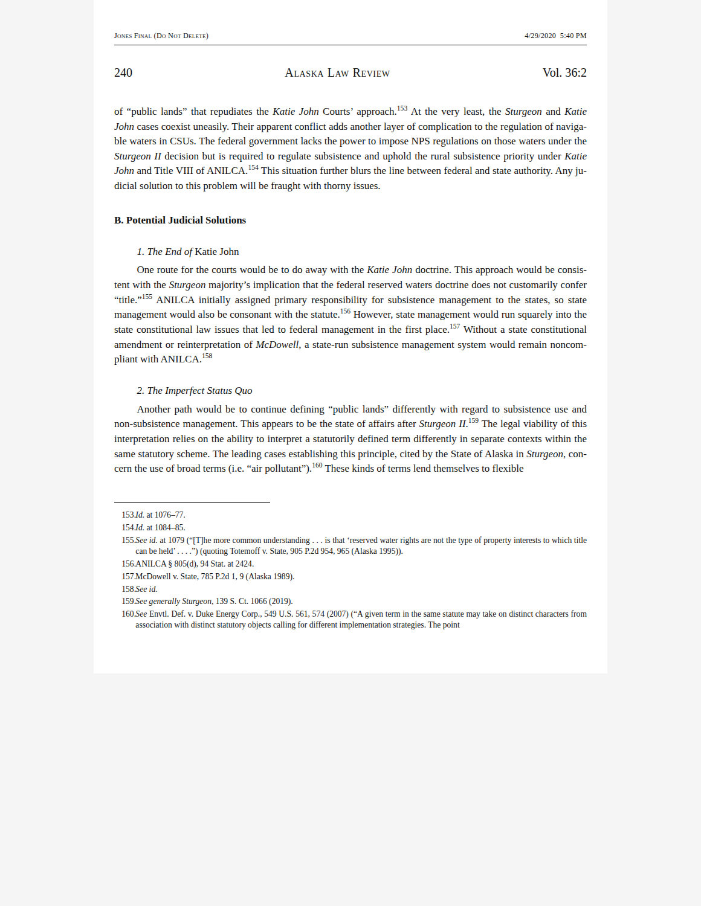Jones Final (Do Not Delete) 4/29/2020 5:40 PM
240 Alaska Law Review Vol. 36:2
of “public lands” that repudiates the Katie John Courts’ approach.153 At the very least, the Sturgeon and Katie John cases coexist uneasily. Their apparent conflict adds another layer of complication to the regulation of navigable waters in CSUs. The federal government lacks the power to impose NPS regulations on those waters under the Sturgeon II decision but is required to regulate subsistence and uphold the rural subsistence priority under Katie John and Title VIII of ANILCA.154 This situation further blurs the line between federal and state authority. Any judicial solution to this problem will be fraught with thorny issues.
B. Potential Judicial Solutions
1. The End of Katie John
One route for the courts would be to do away with the Katie John doctrine. This approach would be consistent with the Sturgeon majority’s implication that the federal reserved waters doctrine does not customarily confer “title.”155 ANILCA initially assigned primary responsibility for subsistence management to the states, so state management would also be consonant with the statute.156 However, state management would run squarely into the state constitutional law issues that led to federal management in the first place.157 Without a state constitutional amendment or reinterpretation of McDowell, a state-run subsistence management system would remain noncompliant with ANILCA.158
2. The Imperfect Status Quo
Another path would be to continue defining “public lands” differently with regard to subsistence use and non-subsistence management. This appears to be the state of affairs after Sturgeon II.159 The legal viability of this interpretation relies on the ability to interpret a statutorily defined term differently in separate contexts within the same statutory scheme. The leading cases establishing this principle, cited by the State of Alaska in Sturgeon, concern the use of broad terms (i.e. “air pollutant”).160 These kinds of terms lend themselves to flexible
Id. at 1076–77.
Id. at 1084–85.
See id. at 1079 (“[T]he more common understanding . . . is that ‘reserved water rights are not the type of property interests to which title can be held’ . . . .”) (quoting Totemoff v. State, 905 P.2d 954, 965 (Alaska 1995)).
ANILCA § 805(d), 94 Stat. at 2424.
McDowell v. State, 785 P.2d 1, 9 (Alaska 1989).
See id.
See generally Sturgeon, 139 S. Ct. 1066 (2019).
See Envtl. Def. v. Duke Energy Corp., 549 U.S. 561, 574 (2007) (“A given term in the same statute may take on distinct characters from association with distinct statutory objects calling for different implementation strategies. The point